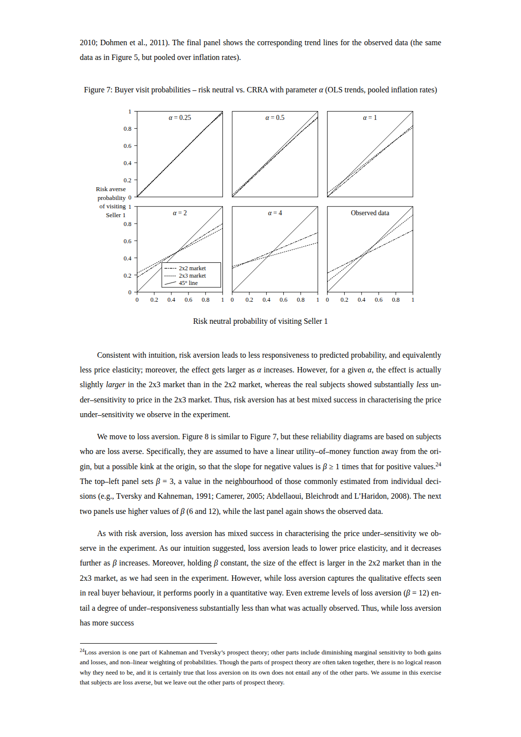2010; Dohmen et al., 2011). The final panel shows the corresponding trend lines for the observed data (the same data as in Figure 5, but pooled over inflation rates).
Figure 7: Buyer visit probabilities – risk neutral vs. CRRA with parameter α (OLS trends, pooled inflation rates)
α = 0.25 α = 0.5 α = 1 1 0.8 0.6 0.4 0.2 0 α = 2 2x2 market 2x3 market 45° line α = 4 Observed data 1 0.8 0.6 0.4 0.2 0 0 0.2 0.4 0.6 0.8 1 0 0.2 0.4 0.6 0.8 1 0 0.2 0.4 0.6 0.8 1 Risk averse probability of visiting Seller 1
Risk neutral probability of visiting Seller 1
Consistent with intuition, risk aversion leads to less responsiveness to predicted probability, and equivalently less price elasticity; moreover, the effect gets larger as α increases. However, for a given α, the effect is actually slightly larger in the 2x3 market than in the 2x2 market, whereas the real subjects showed substantially less under–sensitivity to price in the 2x3 market. Thus, risk aversion has at best mixed success in characterising the price under–sensitivity we observe in the experiment.
We move to loss aversion. Figure 8 is similar to Figure 7, but these reliability diagrams are based on subjects who are loss averse. Specifically, they are assumed to have a linear utility–of–money function away from the origin, but a possible kink at the origin, so that the slope for negative values is β ≥ 1 times that for positive values.24 The top–left panel sets β = 3, a value in the neighbourhood of those commonly estimated from individual decisions (e.g., Tversky and Kahneman, 1991; Camerer, 2005; Abdellaoui, Bleichrodt and L’Haridon, 2008). The next two panels use higher values of β (6 and 12), while the last panel again shows the observed data.
As with risk aversion, loss aversion has mixed success in characterising the price under–sensitivity we observe in the experiment. As our intuition suggested, loss aversion leads to lower price elasticity, and it decreases further as β increases. Moreover, holding β constant, the size of the effect is larger in the 2x2 market than in the 2x3 market, as we had seen in the experiment. However, while loss aversion captures the qualitative effects seen in real buyer behaviour, it performs poorly in a quantitative way. Even extreme levels of loss aversion (β = 12) entail a degree of under–responsiveness substantially less than what was actually observed. Thus, while loss aversion has more success
24Loss aversion is one part of Kahneman and Tversky’s prospect theory; other parts include diminishing marginal sensitivity to both gains and losses, and non–linear weighting of probabilities. Though the parts of prospect theory are often taken together, there is no logical reason why they need to be, and it is certainly true that loss aversion on its own does not entail any of the other parts. We assume in this exercise that subjects are loss averse, but we leave out the other parts of prospect theory.